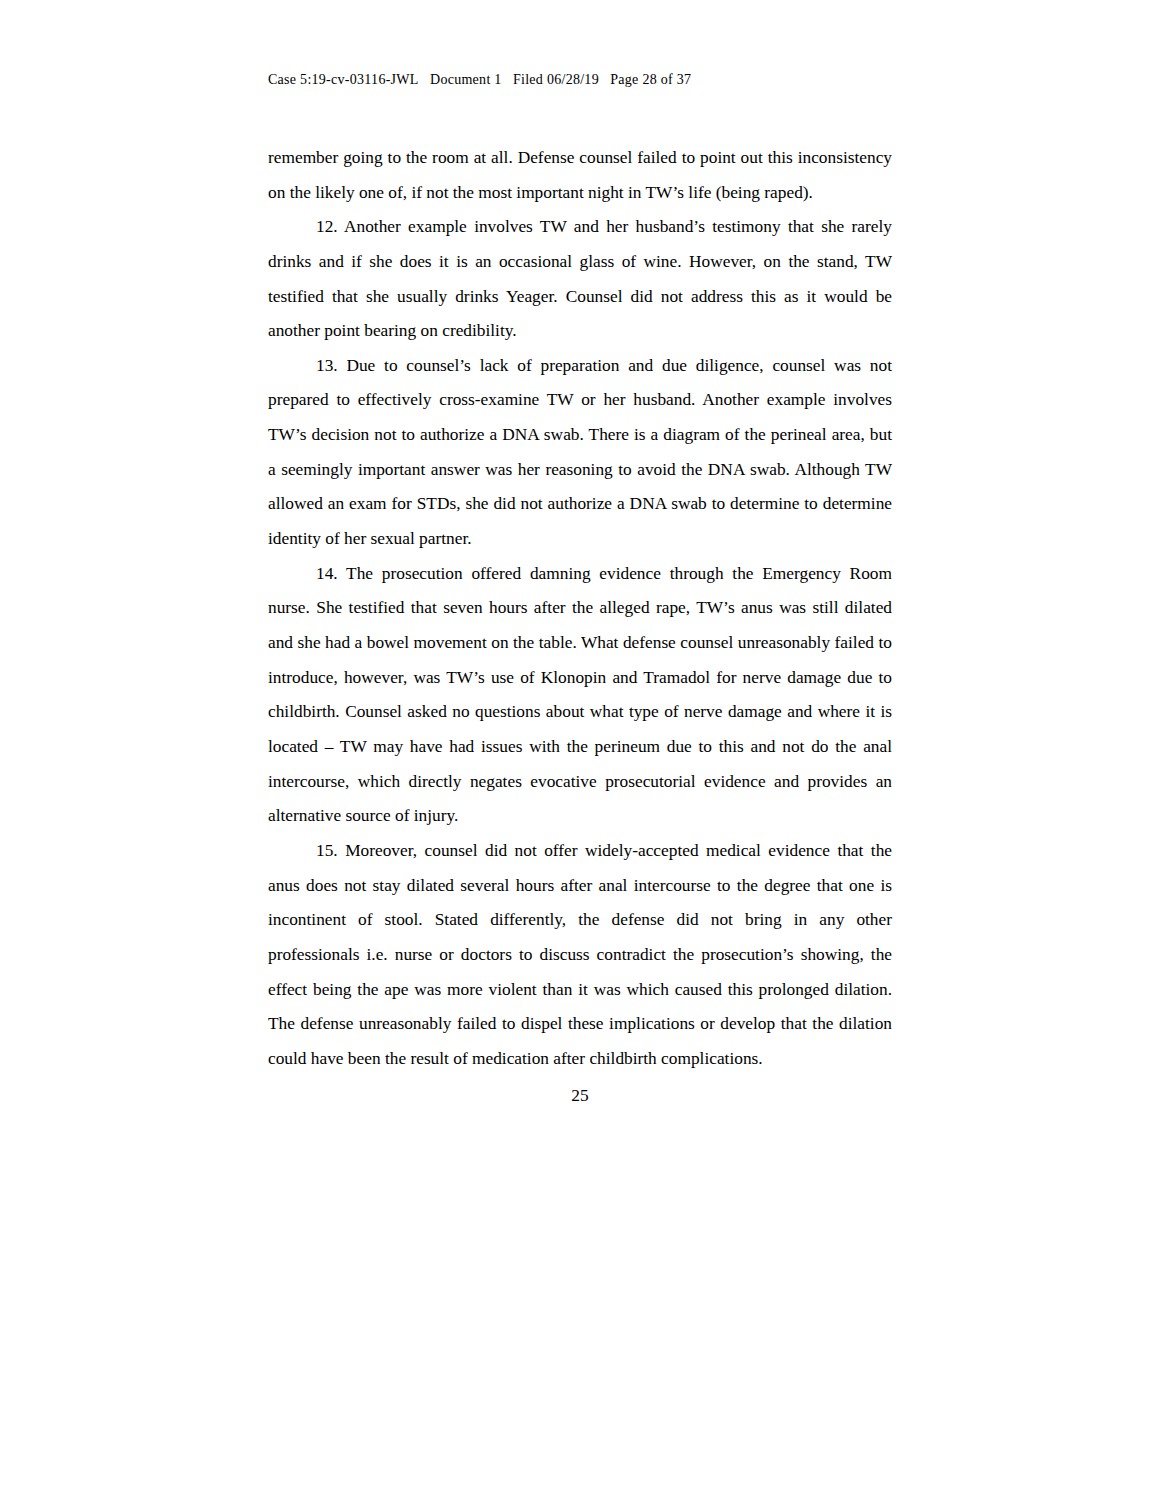Case 5:19-cv-03116-JWL Document 1 Filed 06/28/19 Page 28 of 37
remember going to the room at all. Defense counsel failed to point out this inconsistency on the likely one of, if not the most important night in TW’s life (being raped).
12. Another example involves TW and her husband’s testimony that she rarely drinks and if she does it is an occasional glass of wine. However, on the stand, TW testified that she usually drinks Yeager. Counsel did not address this as it would be another point bearing on credibility.
13. Due to counsel’s lack of preparation and due diligence, counsel was not prepared to effectively cross-examine TW or her husband. Another example involves TW’s decision not to authorize a DNA swab. There is a diagram of the perineal area, but a seemingly important answer was her reasoning to avoid the DNA swab. Although TW allowed an exam for STDs, she did not authorize a DNA swab to determine to determine identity of her sexual partner.
14. The prosecution offered damning evidence through the Emergency Room nurse. She testified that seven hours after the alleged rape, TW’s anus was still dilated and she had a bowel movement on the table. What defense counsel unreasonably failed to introduce, however, was TW’s use of Klonopin and Tramadol for nerve damage due to childbirth. Counsel asked no questions about what type of nerve damage and where it is located – TW may have had issues with the perineum due to this and not do the anal intercourse, which directly negates evocative prosecutorial evidence and provides an alternative source of injury.
15. Moreover, counsel did not offer widely-accepted medical evidence that the anus does not stay dilated several hours after anal intercourse to the degree that one is incontinent of stool. Stated differently, the defense did not bring in any other professionals i.e. nurse or doctors to discuss contradict the prosecution’s showing, the effect being the ape was more violent than it was which caused this prolonged dilation. The defense unreasonably failed to dispel these implications or develop that the dilation could have been the result of medication after childbirth complications.
25